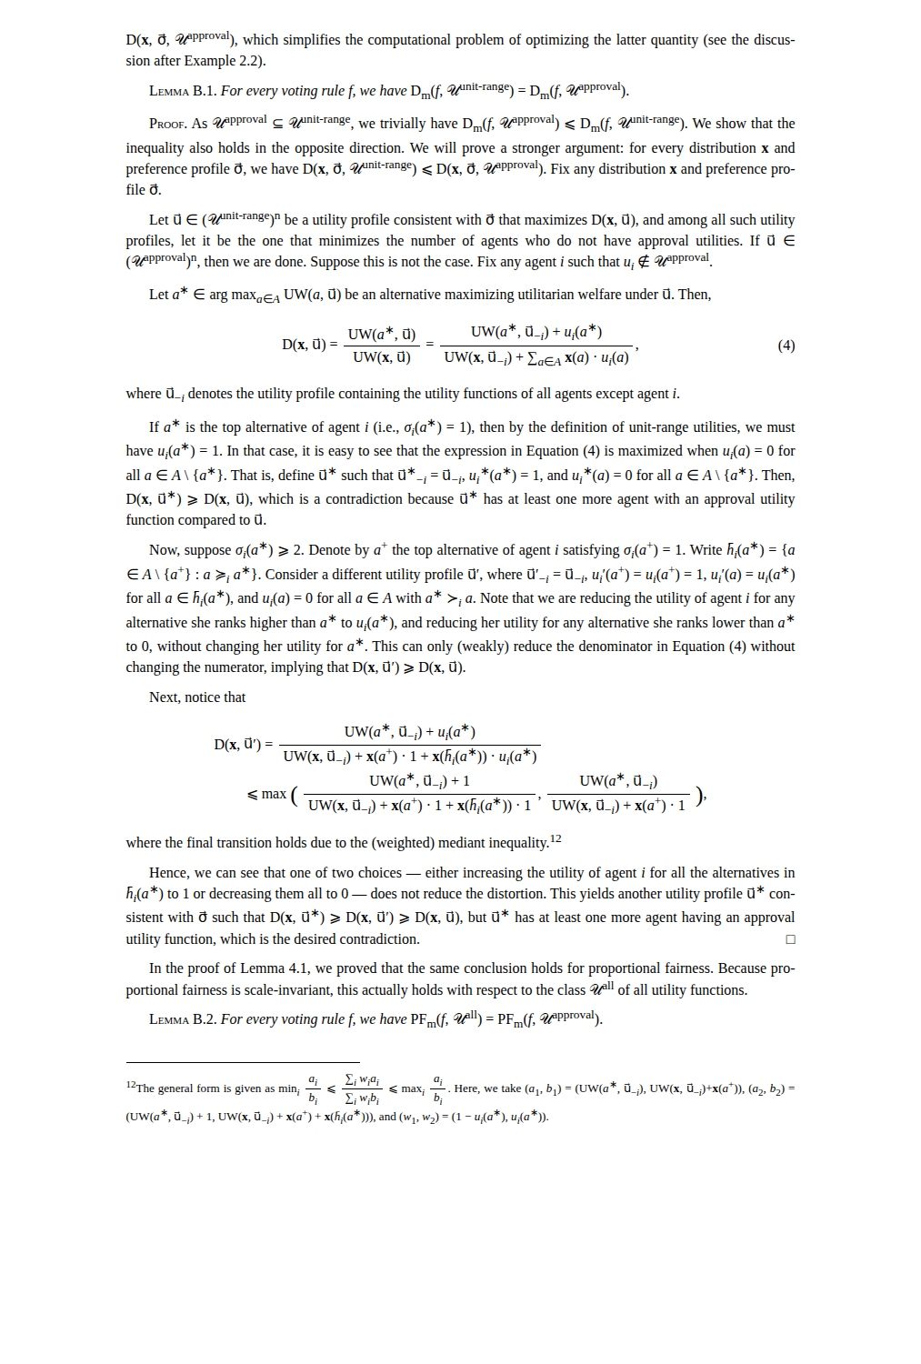D(x, σ⃗, 𝒰approval), which simplifies the computational problem of optimizing the latter quantity (see the discussion after Example 2.2).
Lemma B.1. For every voting rule f, we have Dm(f, 𝒰unit-range) = Dm(f, 𝒰approval).
Proof. As 𝒰approval ⊆ 𝒰unit-range, we trivially have Dm(f, 𝒰approval) ⩽ Dm(f, 𝒰unit-range). We show that the inequality also holds in the opposite direction. We will prove a stronger argument: for every distribution x and preference profile σ⃗, we have D(x, σ⃗, 𝒰unit-range) ⩽ D(x, σ⃗, 𝒰approval). Fix any distribution x and preference profile σ⃗.
Let u⃗ ∈ (𝒰unit-range)n be a utility profile consistent with σ⃗ that maximizes D(x, u⃗), and among all such utility profiles, let it be the one that minimizes the number of agents who do not have approval utilities. If u⃗ ∈ (𝒰approval)n, then we are done. Suppose this is not the case. Fix any agent i such that ui ∉ 𝒰approval.
Let a∗ ∈ arg maxa∈A UW(a, u⃗) be an alternative maximizing utilitarian welfare under u⃗. Then,
D(x, u⃗) = UW(a∗, u⃗) UW(x, u⃗) = UW(a∗, u⃗−i) + ui(a∗) UW(x, u⃗−i) + ∑a∈A x(a) · ui(a) , (4)
where u⃗−i denotes the utility profile containing the utility functions of all agents except agent i.
If a∗ is the top alternative of agent i (i.e., σi(a∗) = 1), then by the definition of unit-range utilities, we must have ui(a∗) = 1. In that case, it is easy to see that the expression in Equation (4) is maximized when ui(a) = 0 for all a ∈ A \ {a∗}. That is, define u⃗∗ such that u⃗∗−i = u⃗−i, ui∗(a∗) = 1, and ui∗(a) = 0 for all a ∈ A \ {a∗}. Then, D(x, u⃗∗) ⩾ D(x, u⃗), which is a contradiction because u⃗∗ has at least one more agent with an approval utility function compared to u⃗.
Now, suppose σi(a∗) ⩾ 2. Denote by a+ the top alternative of agent i satisfying σi(a+) = 1. Write h̄i(a∗) = {a ∈ A \ {a+} : a ≽i a∗}. Consider a different utility profile u⃗′, where u⃗′−i = u⃗−i, ui′(a+) = ui(a+) = 1, ui′(a) = ui(a∗) for all a ∈ h̄i(a∗), and ui(a) = 0 for all a ∈ A with a∗ ≻i a. Note that we are reducing the utility of agent i for any alternative she ranks higher than a∗ to ui(a∗), and reducing her utility for any alternative she ranks lower than a∗ to 0, without changing her utility for a∗. This can only (weakly) reduce the denominator in Equation (4) without changing the numerator, implying that D(x, u⃗′) ⩾ D(x, u⃗).
Next, notice that
D(x, u⃗′) = UW(a∗, u⃗−i) + ui(a∗) UW(x, u⃗−i) + x(a+) · 1 + x(h̄i(a∗)) · ui(a∗)
⩽ max ( UW(a∗, u⃗−i) + 1 UW(x, u⃗−i) + x(a+) · 1 + x(h̄i(a∗)) · 1 , UW(a∗, u⃗−i) UW(x, u⃗−i) + x(a+) · 1 ),
where the final transition holds due to the (weighted) mediant inequality.12
Hence, we can see that one of two choices — either increasing the utility of agent i for all the alternatives in h̄i(a∗) to 1 or decreasing them all to 0 — does not reduce the distortion. This yields another utility profile u⃗∗ consistent with σ⃗ such that D(x, u⃗∗) ⩾ D(x, u⃗′) ⩾ D(x, u⃗), but u⃗∗ has at least one more agent having an approval utility function, which is the desired contradiction. □
In the proof of Lemma 4.1, we proved that the same conclusion holds for proportional fairness. Because proportional fairness is scale-invariant, this actually holds with respect to the class 𝒰all of all utility functions.
Lemma B.2. For every voting rule f, we have PFm(f, 𝒰all) = PFm(f, 𝒰approval).
12The general form is given as mini ai bi ⩽ ∑i wiai∑i wibi ⩽ maxi ai bi. Here, we take (a1, b1) = (UW(a∗, u⃗−i), UW(x, u⃗−i)+x(a+)), (a2, b2) = (UW(a∗, u⃗−i) + 1, UW(x, u⃗−i) + x(a+) + x(h̄i(a∗))), and (w1, w2) = (1 − ui(a∗), ui(a∗)).